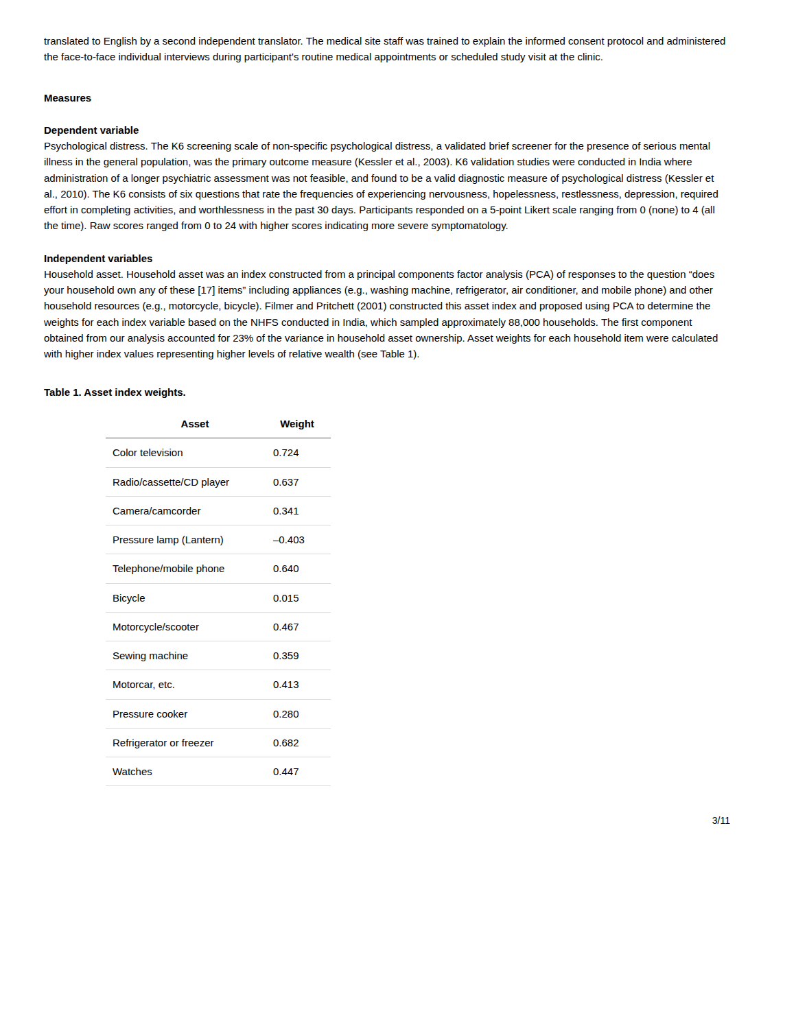translated to English by a second independent translator. The medical site staff was trained to explain the informed consent protocol and administered the face-to-face individual interviews during participant's routine medical appointments or scheduled study visit at the clinic.
Measures
Dependent variable
Psychological distress. The K6 screening scale of non-specific psychological distress, a validated brief screener for the presence of serious mental illness in the general population, was the primary outcome measure (Kessler et al., 2003). K6 validation studies were conducted in India where administration of a longer psychiatric assessment was not feasible, and found to be a valid diagnostic measure of psychological distress (Kessler et al., 2010). The K6 consists of six questions that rate the frequencies of experiencing nervousness, hopelessness, restlessness, depression, required effort in completing activities, and worthlessness in the past 30 days. Participants responded on a 5-point Likert scale ranging from 0 (none) to 4 (all the time). Raw scores ranged from 0 to 24 with higher scores indicating more severe symptomatology.
Independent variables
Household asset. Household asset was an index constructed from a principal components factor analysis (PCA) of responses to the question “does your household own any of these [17] items” including appliances (e.g., washing machine, refrigerator, air conditioner, and mobile phone) and other household resources (e.g., motorcycle, bicycle). Filmer and Pritchett (2001) constructed this asset index and proposed using PCA to determine the weights for each index variable based on the NHFS conducted in India, which sampled approximately 88,000 households. The first component obtained from our analysis accounted for 23% of the variance in household asset ownership. Asset weights for each household item were calculated with higher index values representing higher levels of relative wealth (see Table 1).
Table 1. Asset index weights.
| Asset | Weight |
| --- | --- |
| Color television | 0.724 |
| Radio/cassette/CD player | 0.637 |
| Camera/camcorder | 0.341 |
| Pressure lamp (Lantern) | –0.403 |
| Telephone/mobile phone | 0.640 |
| Bicycle | 0.015 |
| Motorcycle/scooter | 0.467 |
| Sewing machine | 0.359 |
| Motorcar, etc. | 0.413 |
| Pressure cooker | 0.280 |
| Refrigerator or freezer | 0.682 |
| Watches | 0.447 |
3/11